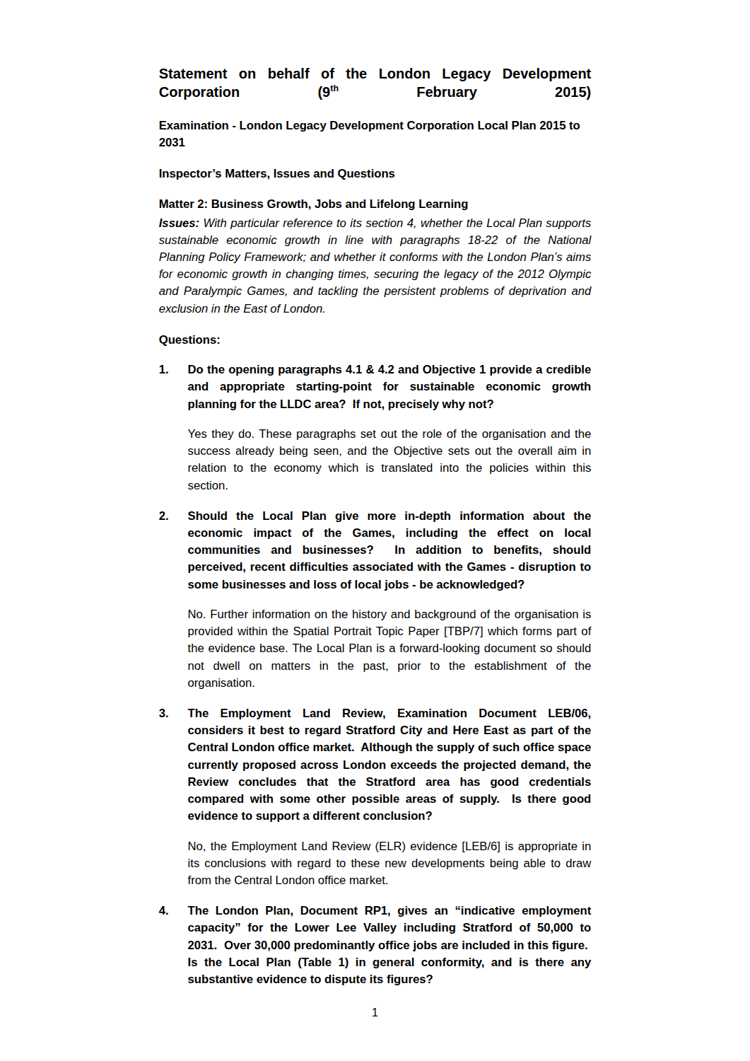Statement on behalf of the London Legacy Development Corporation (9th February 2015)
Examination - London Legacy Development Corporation Local Plan 2015 to 2031
Inspector’s Matters, Issues and Questions
Matter 2: Business Growth, Jobs and Lifelong Learning
Issues: With particular reference to its section 4, whether the Local Plan supports sustainable economic growth in line with paragraphs 18-22 of the National Planning Policy Framework; and whether it conforms with the London Plan’s aims for economic growth in changing times, securing the legacy of the 2012 Olympic and Paralympic Games, and tackling the persistent problems of deprivation and exclusion in the East of London.
Questions:
Do the opening paragraphs 4.1 & 4.2 and Objective 1 provide a credible and appropriate starting-point for sustainable economic growth planning for the LLDC area? If not, precisely why not?
Yes they do. These paragraphs set out the role of the organisation and the success already being seen, and the Objective sets out the overall aim in relation to the economy which is translated into the policies within this section.
Should the Local Plan give more in-depth information about the economic impact of the Games, including the effect on local communities and businesses? In addition to benefits, should perceived, recent difficulties associated with the Games - disruption to some businesses and loss of local jobs - be acknowledged?
No. Further information on the history and background of the organisation is provided within the Spatial Portrait Topic Paper [TBP/7] which forms part of the evidence base. The Local Plan is a forward-looking document so should not dwell on matters in the past, prior to the establishment of the organisation.
The Employment Land Review, Examination Document LEB/06, considers it best to regard Stratford City and Here East as part of the Central London office market. Although the supply of such office space currently proposed across London exceeds the projected demand, the Review concludes that the Stratford area has good credentials compared with some other possible areas of supply. Is there good evidence to support a different conclusion?
No, the Employment Land Review (ELR) evidence [LEB/6] is appropriate in its conclusions with regard to these new developments being able to draw from the Central London office market.
The London Plan, Document RP1, gives an “indicative employment capacity” for the Lower Lee Valley including Stratford of 50,000 to 2031. Over 30,000 predominantly office jobs are included in this figure. Is the Local Plan (Table 1) in general conformity, and is there any substantive evidence to dispute its figures?
1